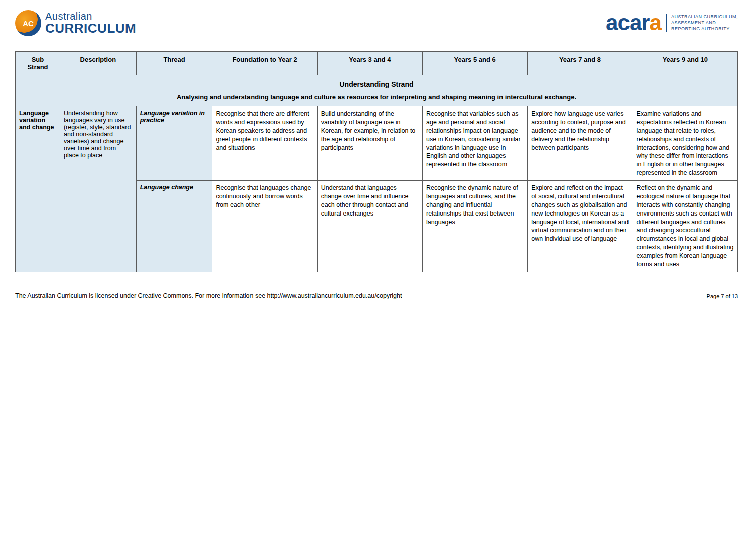AC
Australian
CURRICULUM
acara
AUSTRALIAN CURRICULUM,
ASSESSMENT AND
REPORTING AUTHORITY
| Understanding Strand Analysing and understanding language and culture as resources for interpreting and shaping meaning in intercultural exchange. |
| Sub Strand | Description | Thread | Foundation to Year 2 | Years 3 and 4 | Years 5 and 6 | Years 7 and 8 | Years 9 and 10 |
| Language variation and change | Understanding how languages vary in use (register, style, standard and non-standard varieties) and change over time and from place to place | Language variation in practice | Recognise that there are different words and expressions used by Korean speakers to address and greet people in different contexts and situations | Build understanding of the variability of language use in Korean, for example, in relation to the age and relationship of participants | Recognise that variables such as age and personal and social relationships impact on language use in Korean, considering similar variations in language use in English and other languages represented in the classroom | Explore how language use varies according to context, purpose and audience and to the mode of delivery and the relationship between participants | Examine variations and expectations reflected in Korean language that relate to roles, relationships and contexts of interactions, considering how and why these differ from interactions in English or in other languages represented in the classroom |
| Language change | Recognise that languages change continuously and borrow words from each other | Understand that languages change over time and influence each other through contact and cultural exchanges | Recognise the dynamic nature of languages and cultures, and the changing and influential relationships that exist between languages | Explore and reflect on the impact of social, cultural and intercultural changes such as globalisation and new technologies on Korean as a language of local, international and virtual communication and on their own individual use of language | Reflect on the dynamic and ecological nature of language that interacts with constantly changing environments such as contact with different languages and cultures and changing sociocultural circumstances in local and global contexts, identifying and illustrating examples from Korean language forms and uses |
The Australian Curriculum is licensed under Creative Commons. For more information see http://www.australiancurriculum.edu.au/copyright
Page 7 of 13